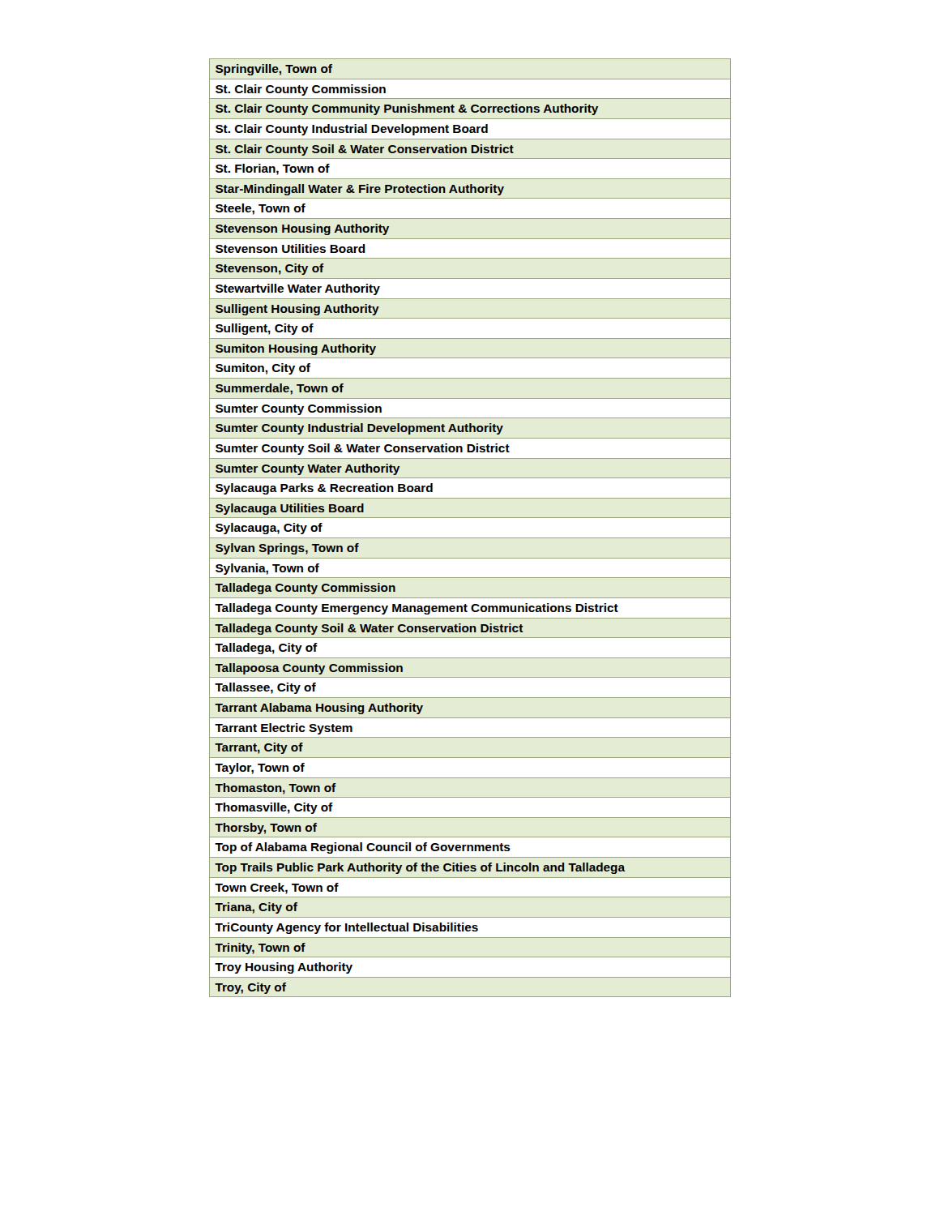| Springville, Town of |
| St. Clair County Commission |
| St. Clair County Community Punishment & Corrections Authority |
| St. Clair County Industrial Development Board |
| St. Clair County Soil & Water Conservation District |
| St. Florian, Town of |
| Star-Mindingall Water & Fire Protection Authority |
| Steele, Town of |
| Stevenson Housing Authority |
| Stevenson Utilities Board |
| Stevenson, City of |
| Stewartville Water Authority |
| Sulligent Housing Authority |
| Sulligent, City of |
| Sumiton Housing Authority |
| Sumiton, City of |
| Summerdale, Town of |
| Sumter County Commission |
| Sumter County Industrial Development Authority |
| Sumter County Soil & Water Conservation District |
| Sumter County Water Authority |
| Sylacauga Parks & Recreation Board |
| Sylacauga Utilities Board |
| Sylacauga, City of |
| Sylvan Springs, Town of |
| Sylvania, Town of |
| Talladega County Commission |
| Talladega County Emergency Management Communications District |
| Talladega County Soil & Water Conservation District |
| Talladega, City of |
| Tallapoosa County Commission |
| Tallassee, City of |
| Tarrant Alabama Housing Authority |
| Tarrant Electric System |
| Tarrant, City of |
| Taylor, Town of |
| Thomaston, Town of |
| Thomasville, City of |
| Thorsby, Town of |
| Top of Alabama Regional Council of Governments |
| Top Trails Public Park Authority of the Cities of Lincoln and Talladega |
| Town Creek, Town of |
| Triana, City of |
| TriCounty Agency for Intellectual Disabilities |
| Trinity, Town of |
| Troy Housing Authority |
| Troy, City of |